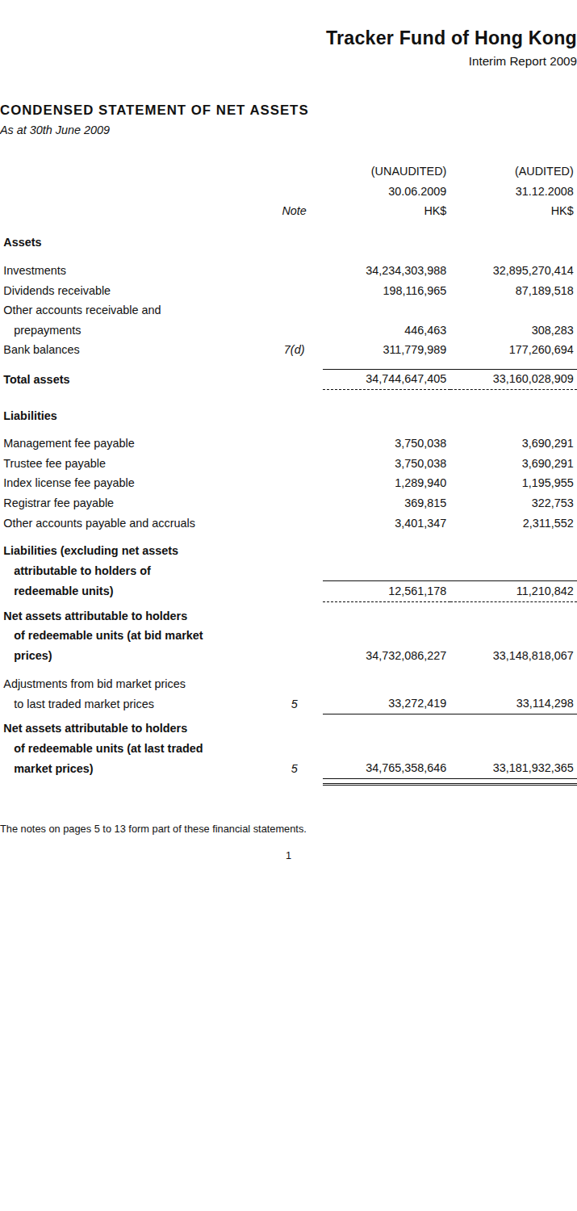Tracker Fund of Hong Kong
Interim Report 2009
Condensed Statement of Net Assets
As at 30th June 2009
| | | (UNAUDITED) | (AUDITED) |
| --- | --- | --- | --- |
| | | 30.06.2009 | 31.12.2008 |
| | Note | HK$ | HK$ |
| Assets |
| Investments | | 34,234,303,988 | 32,895,270,414 |
| Dividends receivable | | 198,116,965 | 87,189,518 |
| Other accounts receivable and | | | |
| prepayments | | 446,463 | 308,283 |
| Bank balances | 7(d) | 311,779,989 | 177,260,694 |
| Total assets | | 34,744,647,405 | 33,160,028,909 |
| Liabilities |
| Management fee payable | | 3,750,038 | 3,690,291 |
| Trustee fee payable | | 3,750,038 | 3,690,291 |
| Index license fee payable | | 1,289,940 | 1,195,955 |
| Registrar fee payable | | 369,815 | 322,753 |
| Other accounts payable and accruals | | 3,401,347 | 2,311,552 |
| Liabilities (excluding net assets | | | |
| attributable to holders of | | | |
| redeemable units) | | 12,561,178 | 11,210,842 |
| Net assets attributable to holders | | | |
| of redeemable units (at bid market | | | |
| prices) | | 34,732,086,227 | 33,148,818,067 |
| Adjustments from bid market prices | | | |
| to last traded market prices | 5 | 33,272,419 | 33,114,298 |
| Net assets attributable to holders | | | |
| of redeemable units (at last traded | | | |
| market prices) | 5 | 34,765,358,646 | 33,181,932,365 |
The notes on pages 5 to 13 form part of these financial statements.
1